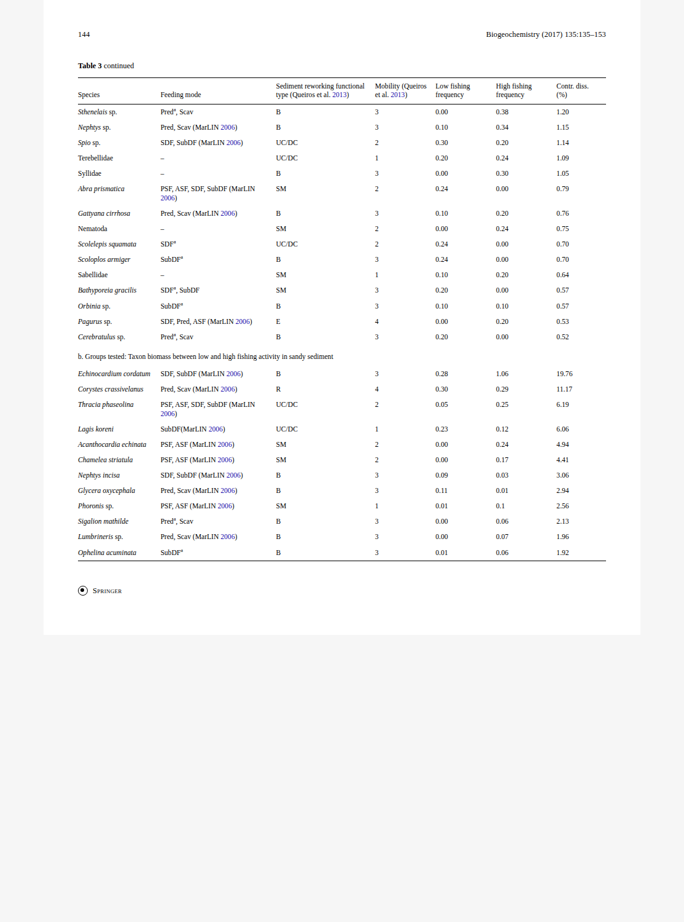144
Biogeochemistry (2017) 135:135–153
Table 3 continued
| Species | Feeding mode | Sediment reworking functional type (Queiros et al. 2013 ) | Mobility (Queiros et al. 2013 ) | Low fishing frequency | High fishing frequency | Contr. diss. (%) |
| --- | --- | --- | --- | --- | --- | --- |
| Sthenelais sp. | Pred a , Scav | B | 3 | 0.00 | 0.38 | 1.20 |
| Nephtys sp. | Pred, Scav (MarLIN 2006 ) | B | 3 | 0.10 | 0.34 | 1.15 |
| Spio sp. | SDF, SubDF (MarLIN 2006 ) | UC/DC | 2 | 0.30 | 0.20 | 1.14 |
| Terebellidae | – | UC/DC | 1 | 0.20 | 0.24 | 1.09 |
| Syllidae | – | B | 3 | 0.00 | 0.30 | 1.05 |
| Abra prismatica | PSF, ASF, SDF, SubDF (MarLIN 2006 ) | SM | 2 | 0.24 | 0.00 | 0.79 |
| Gattyana cirrhosa | Pred, Scav (MarLIN 2006 ) | B | 3 | 0.10 | 0.20 | 0.76 |
| Nematoda | – | SM | 2 | 0.00 | 0.24 | 0.75 |
| Scolelepis squamata | SDF a | UC/DC | 2 | 0.24 | 0.00 | 0.70 |
| Scoloplos armiger | SubDF a | B | 3 | 0.24 | 0.00 | 0.70 |
| Sabellidae | – | SM | 1 | 0.10 | 0.20 | 0.64 |
| Bathyporeia gracilis | SDF a , SubDF | SM | 3 | 0.20 | 0.00 | 0.57 |
| Orbinia sp. | SubDF a | B | 3 | 0.10 | 0.10 | 0.57 |
| Pagurus sp. | SDF, Pred, ASF (MarLIN 2006 ) | E | 4 | 0.00 | 0.20 | 0.53 |
| Cerebratulus sp. | Pred a , Scav | B | 3 | 0.20 | 0.00 | 0.52 |
| b. Groups tested: Taxon biomass between low and high fishing activity in sandy sediment |
| Echinocardium cordatum | SDF, SubDF (MarLIN 2006 ) | B | 3 | 0.28 | 1.06 | 19.76 |
| Corystes crassivelanus | Pred, Scav (MarLIN 2006 ) | R | 4 | 0.30 | 0.29 | 11.17 |
| Thracia phaseolina | PSF, ASF, SDF, SubDF (MarLIN 2006 ) | UC/DC | 2 | 0.05 | 0.25 | 6.19 |
| Lagis koreni | SubDF(MarLIN 2006 ) | UC/DC | 1 | 0.23 | 0.12 | 6.06 |
| Acanthocardia echinata | PSF, ASF (MarLIN 2006 ) | SM | 2 | 0.00 | 0.24 | 4.94 |
| Chamelea striatula | PSF, ASF (MarLIN 2006 ) | SM | 2 | 0.00 | 0.17 | 4.41 |
| Nephtys incisa | SDF, SubDF (MarLIN 2006 ) | B | 3 | 0.09 | 0.03 | 3.06 |
| Glycera oxycephala | Pred, Scav (MarLIN 2006 ) | B | 3 | 0.11 | 0.01 | 2.94 |
| Phoronis sp. | PSF, ASF (MarLIN 2006 ) | SM | 1 | 0.01 | 0.1 | 2.56 |
| Sigalion mathilde | Pred a , Scav | B | 3 | 0.00 | 0.06 | 2.13 |
| Lumbrineris sp. | Pred, Scav (MarLIN 2006 ) | B | 3 | 0.00 | 0.07 | 1.96 |
| Ophelina acuminata | SubDF a | B | 3 | 0.01 | 0.06 | 1.92 |
Springer